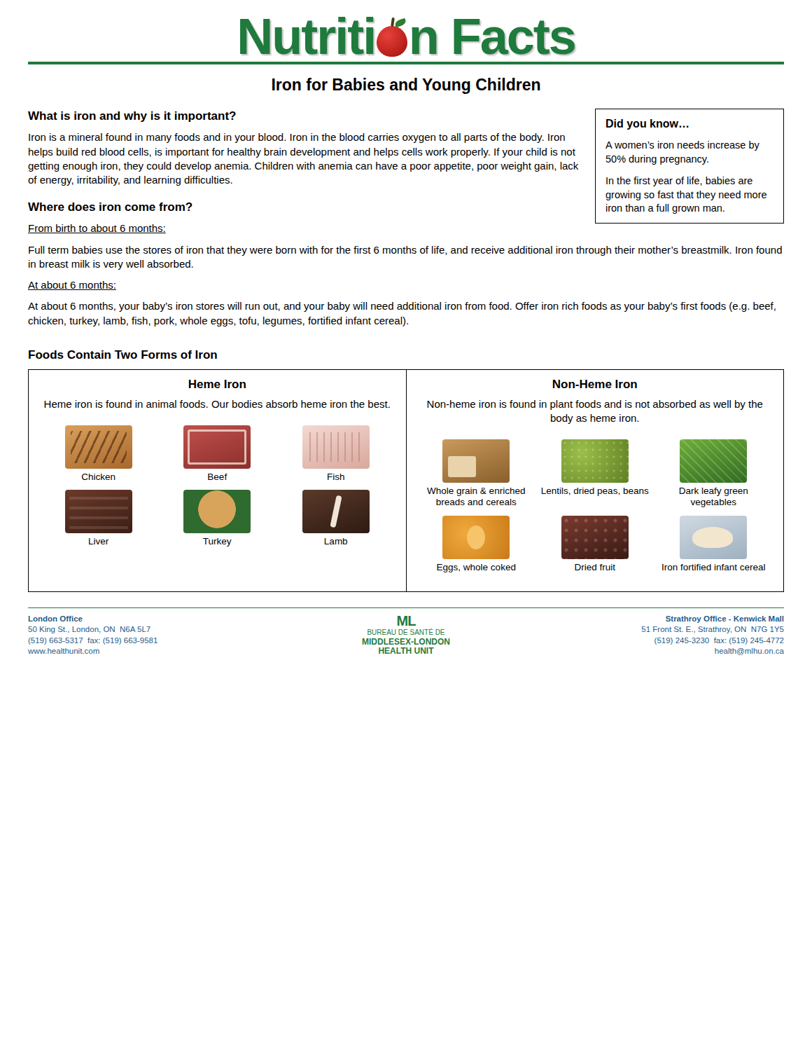Nutriti n Facts
Iron for Babies and Young Children
Did you know…
A women’s iron needs increase by 50% during pregnancy.
In the first year of life, babies are growing so fast that they need more iron than a full grown man.
What is iron and why is it important?
Iron is a mineral found in many foods and in your blood. Iron in the blood carries oxygen to all parts of the body. Iron helps build red blood cells, is important for healthy brain development and helps cells work properly. If your child is not getting enough iron, they could develop anemia. Children with anemia can have a poor appetite, poor weight gain, lack of energy, irritability, and learning difficulties.
Where does iron come from?
From birth to about 6 months:
Full term babies use the stores of iron that they were born with for the first 6 months of life, and receive additional iron through their mother’s breastmilk. Iron found in breast milk is very well absorbed.
At about 6 months:
At about 6 months, your baby’s iron stores will run out, and your baby will need additional iron from food. Offer iron rich foods as your baby’s first foods (e.g. beef, chicken, turkey, lamb, fish, pork, whole eggs, tofu, legumes, fortified infant cereal).
Foods Contain Two Forms of Iron
| Heme Iron Heme iron is found in animal foods. Our bodies absorb heme iron the best. Chicken Beef Fish Liver Turkey Lamb | Non-Heme Iron Non-heme iron is found in plant foods and is not absorbed as well by the body as heme iron. Whole grain & enriched breads and cereals Lentils, dried peas, beans Dark leafy green vegetables Eggs, whole coked Dried fruit Iron fortified infant cereal |
London Office 50 King St., London, ON N6A 5L7
(519) 663-5317 fax: (519) 663-9581
www.healthunit.com
ML
BUREAU DE SANTÉ DE
MIDDLESEX-LONDON
HEALTH UNIT
Strathroy Office - Kenwick Mall 51 Front St. E., Strathroy, ON N7G 1Y5
(519) 245-3230 fax: (519) 245-4772
health@mlhu.on.ca